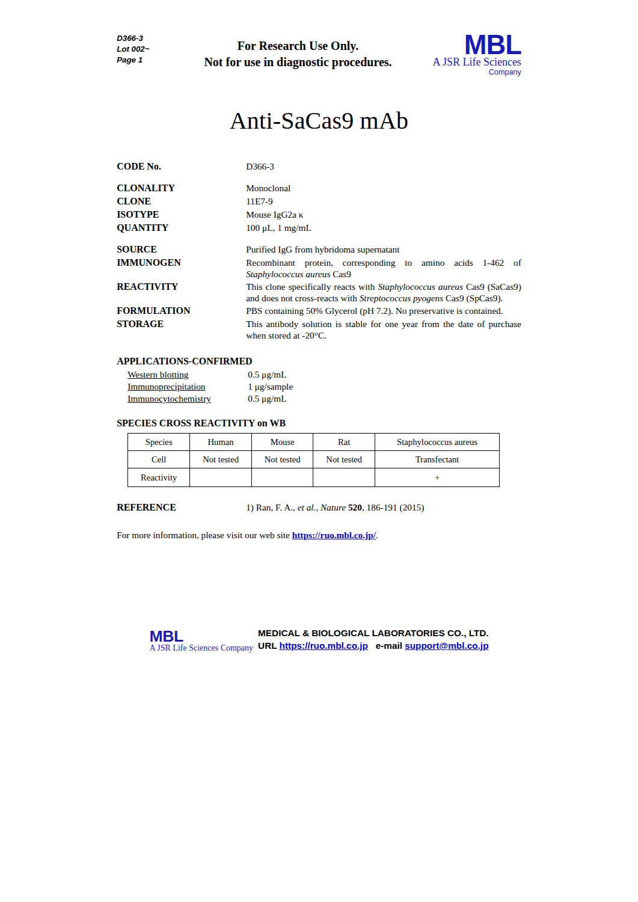D366-3
Lot 002~
Page 1
For Research Use Only.
Not for use in diagnostic procedures.
MBL A JSR Life Sciences Company
Anti-SaCas9 mAb
CODE No.
D366-3
CLONALITY
Monoclonal
CLONE
11E7-9
ISOTYPE
Mouse IgG2a κ
QUANTITY
100 μL, 1 mg/mL
SOURCE
Purified IgG from hybridoma supernatant
IMMUNOGEN
Recombinant protein, corresponding to amino acids 1-462 of Staphylococcus aureus Cas9
REACTIVITY
This clone specifically reacts with Staphylococcus aureus Cas9 (SaCas9) and does not cross-reacts with Streptococcus pyogens Cas9 (SpCas9).
FORMULATION
PBS containing 50% Glycerol (pH 7.2). No preservative is contained.
STORAGE
This antibody solution is stable for one year from the date of purchase when stored at -20°C.
APPLICATIONS-CONFIRMED
Western blotting
0.5 μg/mL
Immunoprecipitation
1 μg/sample
Immunocytochemistry
0.5 μg/mL
SPECIES CROSS REACTIVITY on WB
| Species | Human | Mouse | Rat | Staphylococcus aureus |
| --- | --- | --- | --- | --- |
| Cell | Not tested | Not tested | Not tested | Transfectant |
| Reactivity | | | | + |
REFERENCE
1) Ran, F. A., et al., Nature 520, 186-191 (2015)
For more information, please visit our web site https://ruo.mbl.co.jp/.
MBL A JSR Life Sciences Company
MEDICAL & BIOLOGICAL LABORATORIES CO., LTD. URL https://ruo.mbl.co.jp e-mail support@mbl.co.jp